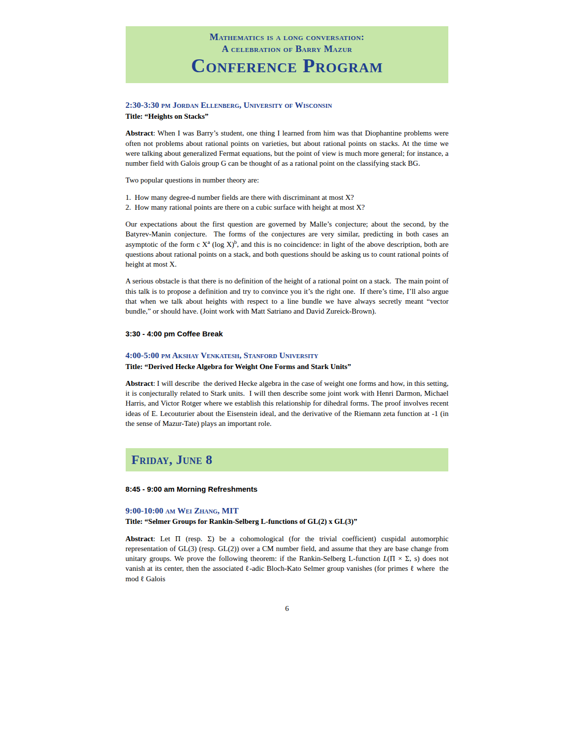Mathematics is a long conversation:
A celebration of Barry Mazur
Conference Program
2:30-3:30 pm Jordan Ellenberg, University of Wisconsin
Title: “Heights on Stacks”
Abstract: When I was Barry’s student, one thing I learned from him was that Diophantine problems were often not problems about rational points on varieties, but about rational points on stacks. At the time we were talking about generalized Fermat equations, but the point of view is much more general; for instance, a number field with Galois group G can be thought of as a rational point on the classifying stack BG.
Two popular questions in number theory are:
1. How many degree-d number fields are there with discriminant at most X?
2. How many rational points are there on a cubic surface with height at most X?
Our expectations about the first question are governed by Malle’s conjecture; about the second, by the Batyrev-Manin conjecture. The forms of the conjectures are very similar, predicting in both cases an asymptotic of the form c Xa (log X)b, and this is no coincidence: in light of the above description, both are questions about rational points on a stack, and both questions should be asking us to count rational points of height at most X.
A serious obstacle is that there is no definition of the height of a rational point on a stack. The main point of this talk is to propose a definition and try to convince you it’s the right one. If there’s time, I’ll also argue that when we talk about heights with respect to a line bundle we have always secretly meant “vector bundle,” or should have. (Joint work with Matt Satriano and David Zureick-Brown).
3:30 - 4:00 pm Coffee Break
4:00-5:00 pm Akshay Venkatesh, Stanford University
Title: “Derived Hecke Algebra for Weight One Forms and Stark Units”
Abstract: I will describe the derived Hecke algebra in the case of weight one forms and how, in this setting, it is conjecturally related to Stark units. I will then describe some joint work with Henri Darmon, Michael Harris, and Victor Rotger where we establish this relationship for dihedral forms. The proof involves recent ideas of E. Lecouturier about the Eisenstein ideal, and the derivative of the Riemann zeta function at -1 (in the sense of Mazur-Tate) plays an important role.
Friday, June 8
8:45 - 9:00 am Morning Refreshments
9:00-10:00 am Wei Zhang, MIT
Title: “Selmer Groups for Rankin-Selberg L-functions of GL(2) x GL(3)”
Abstract: Let Π (resp. Σ) be a cohomological (for the trivial coefficient) cuspidal automorphic representation of GL(3) (resp. GL(2)) over a CM number field, and assume that they are base change from unitary groups. We prove the following theorem: if the Rankin-Selberg L-function L(Π × Σ, s) does not vanish at its center, then the associated ℓ-adic Bloch-Kato Selmer group vanishes (for primes ℓ where the mod ℓ Galois
6